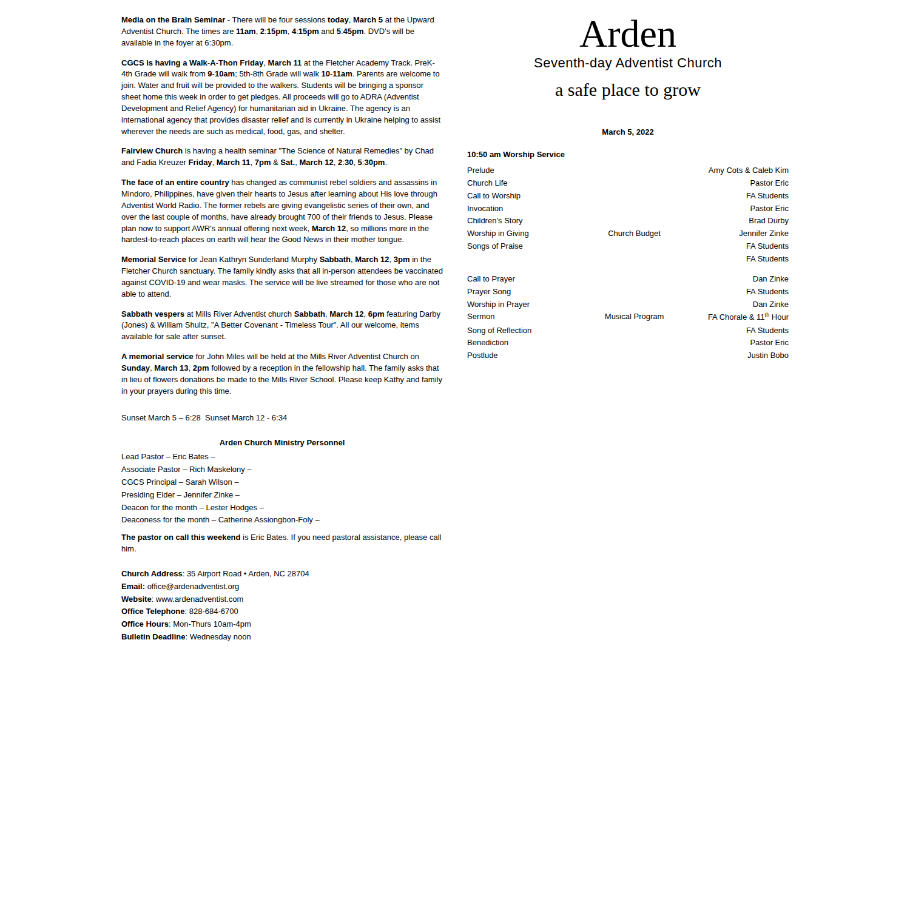Media on the Brain Seminar - There will be four sessions today, March 5 at the Upward Adventist Church. The times are 11am, 2:15pm, 4:15pm and 5:45pm. DVD's will be available in the foyer at 6:30pm.
CGCS is having a Walk-A-Thon Friday, March 11 at the Fletcher Academy Track. PreK-4th Grade will walk from 9-10am; 5th-8th Grade will walk 10-11am. Parents are welcome to join. Water and fruit will be provided to the walkers. Students will be bringing a sponsor sheet home this week in order to get pledges. All proceeds will go to ADRA (Adventist Development and Relief Agency) for humanitarian aid in Ukraine. The agency is an international agency that provides disaster relief and is currently in Ukraine helping to assist wherever the needs are such as medical, food, gas, and shelter.
Fairview Church is having a health seminar "The Science of Natural Remedies" by Chad and Fadia Kreuzer Friday, March 11, 7pm & Sat., March 12, 2:30, 5:30pm.
The face of an entire country has changed as communist rebel soldiers and assassins in Mindoro, Philippines, have given their hearts to Jesus after learning about His love through Adventist World Radio. The former rebels are giving evangelistic series of their own, and over the last couple of months, have already brought 700 of their friends to Jesus. Please plan now to support AWR's annual offering next week, March 12, so millions more in the hardest-to-reach places on earth will hear the Good News in their mother tongue.
Memorial Service for Jean Kathryn Sunderland Murphy Sabbath, March 12, 3pm in the Fletcher Church sanctuary. The family kindly asks that all in-person attendees be vaccinated against COVID-19 and wear masks. The service will be live streamed for those who are not able to attend.
Sabbath vespers at Mills River Adventist church Sabbath, March 12, 6pm featuring Darby (Jones) & William Shultz, "A Better Covenant - Timeless Tour". All our welcome, items available for sale after sunset.
A memorial service for John Miles will be held at the Mills River Adventist Church on Sunday, March 13, 2pm followed by a reception in the fellowship hall. The family asks that in lieu of flowers donations be made to the Mills River School. Please keep Kathy and family in your prayers during this time.
Sunset March 5 – 6:28 Sunset March 12 - 6:34
Arden Church Ministry Personnel
Lead Pastor – Eric Bates –
Associate Pastor – Rich Maskelony –
CGCS Principal – Sarah Wilson –
Presiding Elder – Jennifer Zinke –
Deacon for the month – Lester Hodges –
Deaconess for the month – Catherine Assiongbon-Foly –
The pastor on call this weekend is Eric Bates. If you need pastoral assistance, please call him.
Church Address: 35 Airport Road • Arden, NC 28704
Email: office@ardenadventist.org
Website: www.ardenadventist.com
Office Telephone: 828-684-6700
Office Hours: Mon-Thurs 10am-4pm
Bulletin Deadline: Wednesday noon
Arden
Seventh-day Adventist Church
a safe place to grow
March 5, 2022
10:50 am Worship Service
| Prelude | | Amy Cots & Caleb Kim |
| Church Life | | Pastor Eric |
| Call to Worship | | FA Students |
| Invocation | | Pastor Eric |
| Children’s Story | | Brad Durby |
| Worship in Giving | Church Budget | Jennifer Zinke |
| Songs of Praise | | FA Students |
| | | FA Students |
| Call to Prayer | | Dan Zinke |
| Prayer Song | | FA Students |
| Worship in Prayer | | Dan Zinke |
| Sermon | Musical Program | FA Chorale & 11 th Hour |
| Song of Reflection | | FA Students |
| Benediction | | Pastor Eric |
| Postlude | | Justin Bobo |